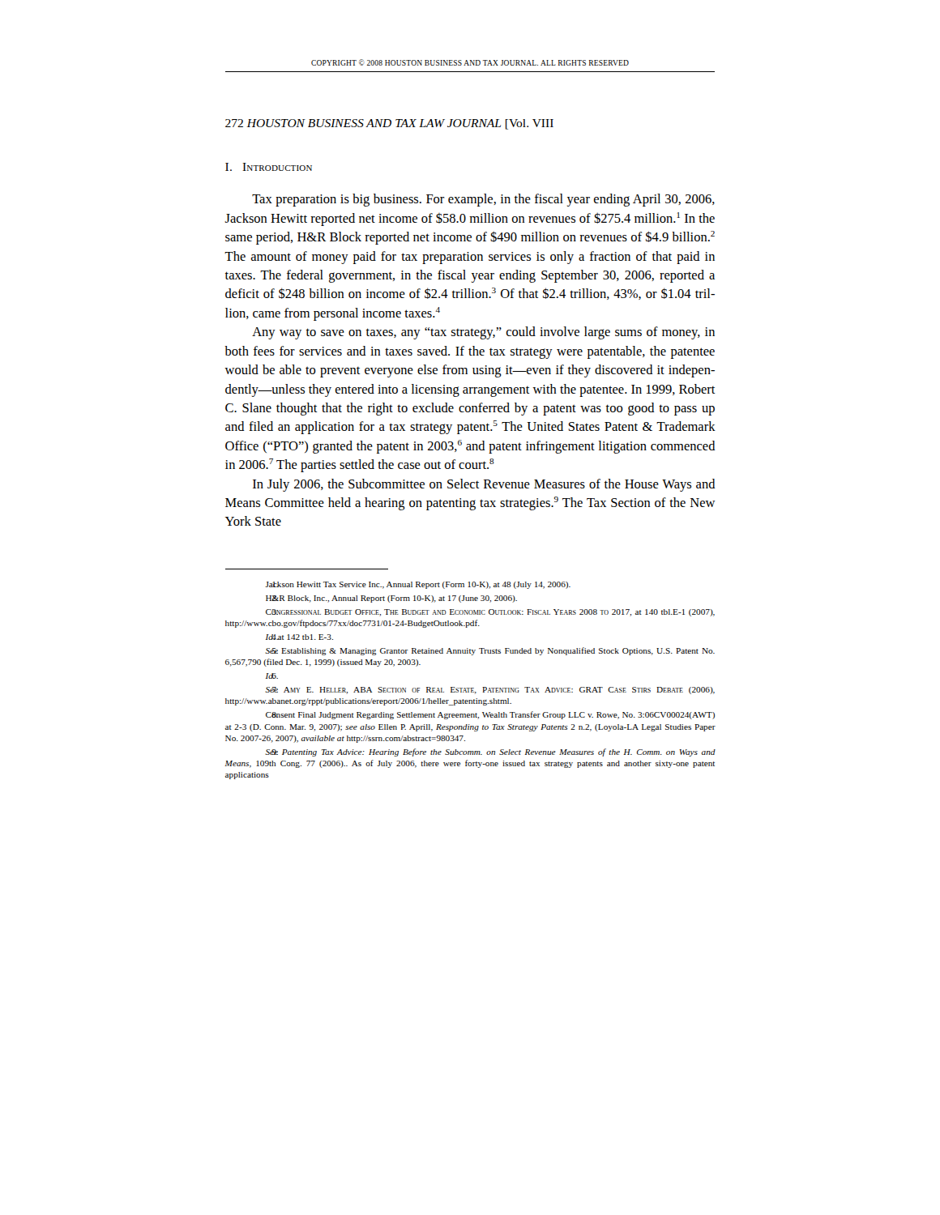Copyright © 2008 Houston Business and Tax Journal. All Rights Reserved
272 HOUSTON BUSINESS AND TAX LAW JOURNAL [Vol. VIII
I. Introduction
Tax preparation is big business. For example, in the fiscal year ending April 30, 2006, Jackson Hewitt reported net income of $58.0 million on revenues of $275.4 million.1 In the same period, H&R Block reported net income of $490 million on revenues of $4.9 billion.2 The amount of money paid for tax preparation services is only a fraction of that paid in taxes. The federal government, in the fiscal year ending September 30, 2006, reported a deficit of $248 billion on income of $2.4 trillion.3 Of that $2.4 trillion, 43%, or $1.04 trillion, came from personal income taxes.4
Any way to save on taxes, any “tax strategy,” could involve large sums of money, in both fees for services and in taxes saved. If the tax strategy were patentable, the patentee would be able to prevent everyone else from using it—even if they discovered it independently—unless they entered into a licensing arrangement with the patentee. In 1999, Robert C. Slane thought that the right to exclude conferred by a patent was too good to pass up and filed an application for a tax strategy patent.5 The United States Patent & Trademark Office (“PTO”) granted the patent in 2003,6 and patent infringement litigation commenced in 2006.7 The parties settled the case out of court.8
In July 2006, the Subcommittee on Select Revenue Measures of the House Ways and Means Committee held a hearing on patenting tax strategies.9 The Tax Section of the New York State
1. Jackson Hewitt Tax Service Inc., Annual Report (Form 10-K), at 48 (July 14, 2006).
2. H&R Block, Inc., Annual Report (Form 10-K), at 17 (June 30, 2006).
3. Congressional Budget Office, The Budget and Economic Outlook: Fiscal Years 2008 to 2017, at 140 tbl.E-1 (2007), http://www.cbo.gov/ftpdocs/77xx/doc7731/01-24-BudgetOutlook.pdf.
4. Id. at 142 tb1. E-3.
5. See Establishing & Managing Grantor Retained Annuity Trusts Funded by Nonqualified Stock Options, U.S. Patent No. 6,567,790 (filed Dec. 1, 1999) (issued May 20, 2003).
6. Id.
7. See Amy E. Heller, ABA Section of Real Estate, Patenting Tax Advice: GRAT Case Stirs Debate (2006), http://www.abanet.org/rppt/publications/ereport/2006/1/heller_patenting.shtml.
8. Consent Final Judgment Regarding Settlement Agreement, Wealth Transfer Group LLC v. Rowe, No. 3:06CV00024(AWT) at 2-3 (D. Conn. Mar. 9, 2007); see also Ellen P. Aprill, Responding to Tax Strategy Patents 2 n.2, (Loyola-LA Legal Studies Paper No. 2007-26, 2007), available at http://ssrn.com/abstract=980347.
9. See Patenting Tax Advice: Hearing Before the Subcomm. on Select Revenue Measures of the H. Comm. on Ways and Means, 109th Cong. 77 (2006).. As of July 2006, there were forty-one issued tax strategy patents and another sixty-one patent applications